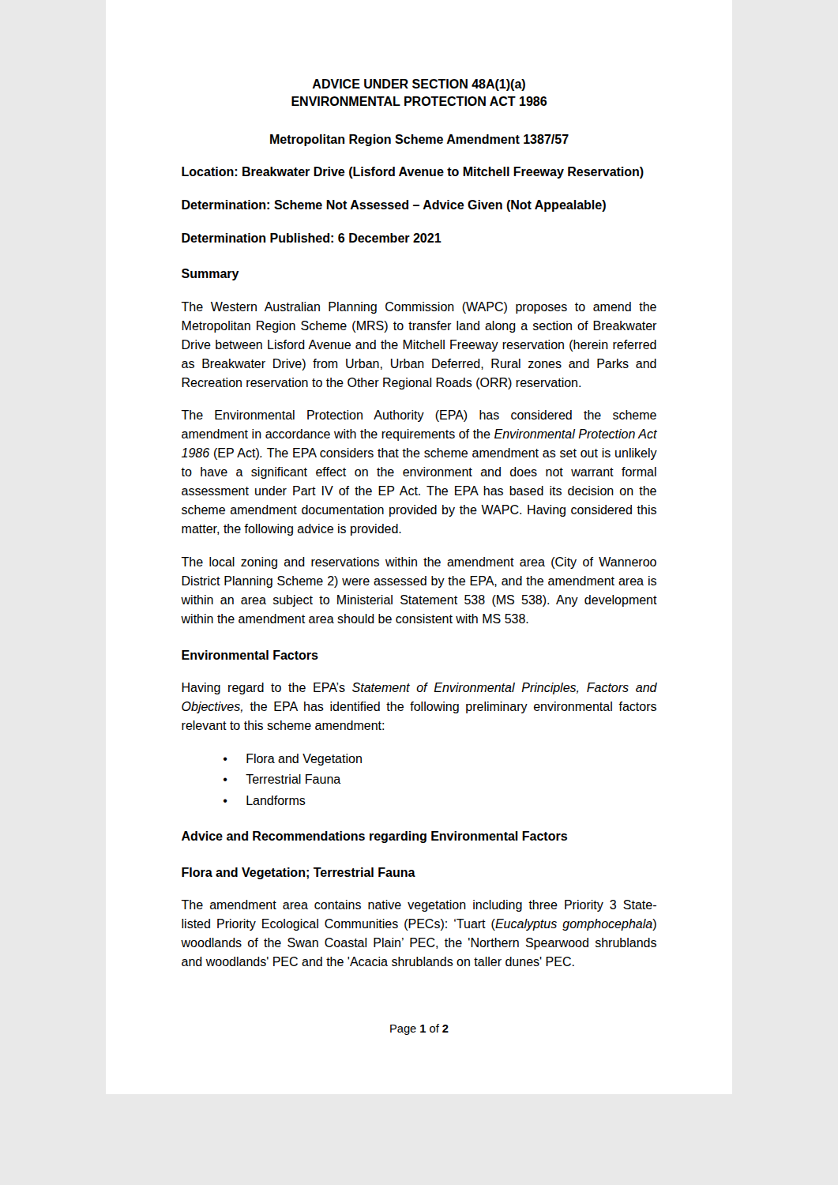ADVICE UNDER SECTION 48A(1)(a) ENVIRONMENTAL PROTECTION ACT 1986
Metropolitan Region Scheme Amendment 1387/57
Location: Breakwater Drive (Lisford Avenue to Mitchell Freeway Reservation)
Determination: Scheme Not Assessed – Advice Given (Not Appealable)
Determination Published: 6 December 2021
Summary
The Western Australian Planning Commission (WAPC) proposes to amend the Metropolitan Region Scheme (MRS) to transfer land along a section of Breakwater Drive between Lisford Avenue and the Mitchell Freeway reservation (herein referred as Breakwater Drive) from Urban, Urban Deferred, Rural zones and Parks and Recreation reservation to the Other Regional Roads (ORR) reservation.
The Environmental Protection Authority (EPA) has considered the scheme amendment in accordance with the requirements of the Environmental Protection Act 1986 (EP Act). The EPA considers that the scheme amendment as set out is unlikely to have a significant effect on the environment and does not warrant formal assessment under Part IV of the EP Act. The EPA has based its decision on the scheme amendment documentation provided by the WAPC. Having considered this matter, the following advice is provided.
The local zoning and reservations within the amendment area (City of Wanneroo District Planning Scheme 2) were assessed by the EPA, and the amendment area is within an area subject to Ministerial Statement 538 (MS 538). Any development within the amendment area should be consistent with MS 538.
Environmental Factors
Having regard to the EPA’s Statement of Environmental Principles, Factors and Objectives, the EPA has identified the following preliminary environmental factors relevant to this scheme amendment:
Flora and Vegetation
Terrestrial Fauna
Landforms
Advice and Recommendations regarding Environmental Factors
Flora and Vegetation; Terrestrial Fauna
The amendment area contains native vegetation including three Priority 3 State-listed Priority Ecological Communities (PECs): ‘Tuart (Eucalyptus gomphocephala) woodlands of the Swan Coastal Plain’ PEC, the 'Northern Spearwood shrublands and woodlands' PEC and the 'Acacia shrublands on taller dunes' PEC.
Page 1 of 2